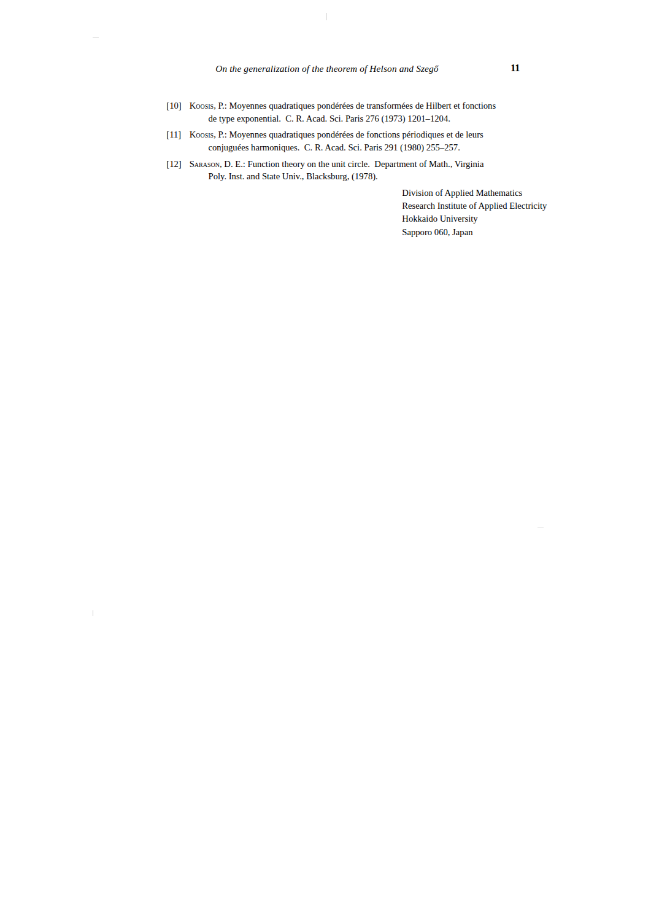On the generalization of the theorem of Helson and Szegő 11
[10] Koosis, P.: Moyennes quadratiques pondérées de transformées de Hilbert et fonctions de type exponential. C. R. Acad. Sci. Paris 276 (1973) 1201–1204.
[11] Koosis, P.: Moyennes quadratiques pondérées de fonctions périodiques et de leurs conjuguées harmoniques. C. R. Acad. Sci. Paris 291 (1980) 255–257.
[12] Sarason, D. E.: Function theory on the unit circle. Department of Math., Virginia Poly. Inst. and State Univ., Blacksburg, (1978).
Division of Applied Mathematics
Research Institute of Applied Electricity
Hokkaido University
Sapporo 060, Japan